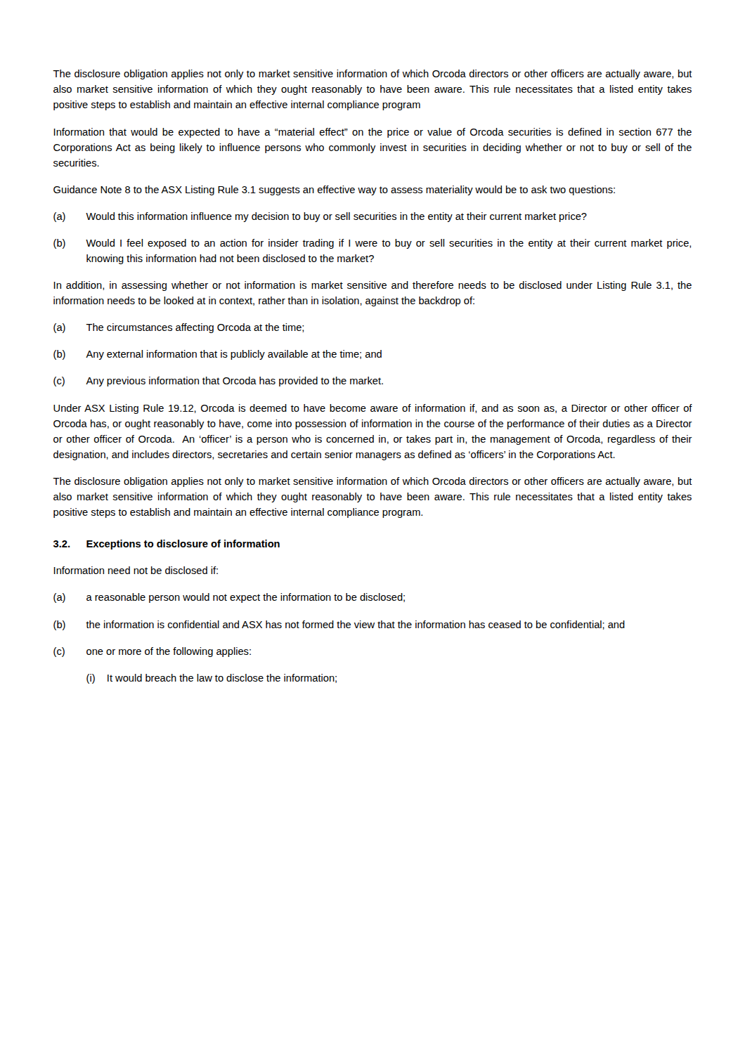The disclosure obligation applies not only to market sensitive information of which Orcoda directors or other officers are actually aware, but also market sensitive information of which they ought reasonably to have been aware. This rule necessitates that a listed entity takes positive steps to establish and maintain an effective internal compliance program
Information that would be expected to have a “material effect” on the price or value of Orcoda securities is defined in section 677 the Corporations Act as being likely to influence persons who commonly invest in securities in deciding whether or not to buy or sell of the securities.
Guidance Note 8 to the ASX Listing Rule 3.1 suggests an effective way to assess materiality would be to ask two questions:
(a)
Would this information influence my decision to buy or sell securities in the entity at their current market price?
(b)
Would I feel exposed to an action for insider trading if I were to buy or sell securities in the entity at their current market price, knowing this information had not been disclosed to the market?
In addition, in assessing whether or not information is market sensitive and therefore needs to be disclosed under Listing Rule 3.1, the information needs to be looked at in context, rather than in isolation, against the backdrop of:
(a)
The circumstances affecting Orcoda at the time;
(b)
Any external information that is publicly available at the time; and
(c)
Any previous information that Orcoda has provided to the market.
Under ASX Listing Rule 19.12, Orcoda is deemed to have become aware of information if, and as soon as, a Director or other officer of Orcoda has, or ought reasonably to have, come into possession of information in the course of the performance of their duties as a Director or other officer of Orcoda. An ‘officer’ is a person who is concerned in, or takes part in, the management of Orcoda, regardless of their designation, and includes directors, secretaries and certain senior managers as defined as ‘officers’ in the Corporations Act.
The disclosure obligation applies not only to market sensitive information of which Orcoda directors or other officers are actually aware, but also market sensitive information of which they ought reasonably to have been aware. This rule necessitates that a listed entity takes positive steps to establish and maintain an effective internal compliance program.
3.2.
Exceptions to disclosure of information
Information need not be disclosed if:
(a)
a reasonable person would not expect the information to be disclosed;
(b)
the information is confidential and ASX has not formed the view that the information has ceased to be confidential; and
(c)
one or more of the following applies:
(i)
It would breach the law to disclose the information;